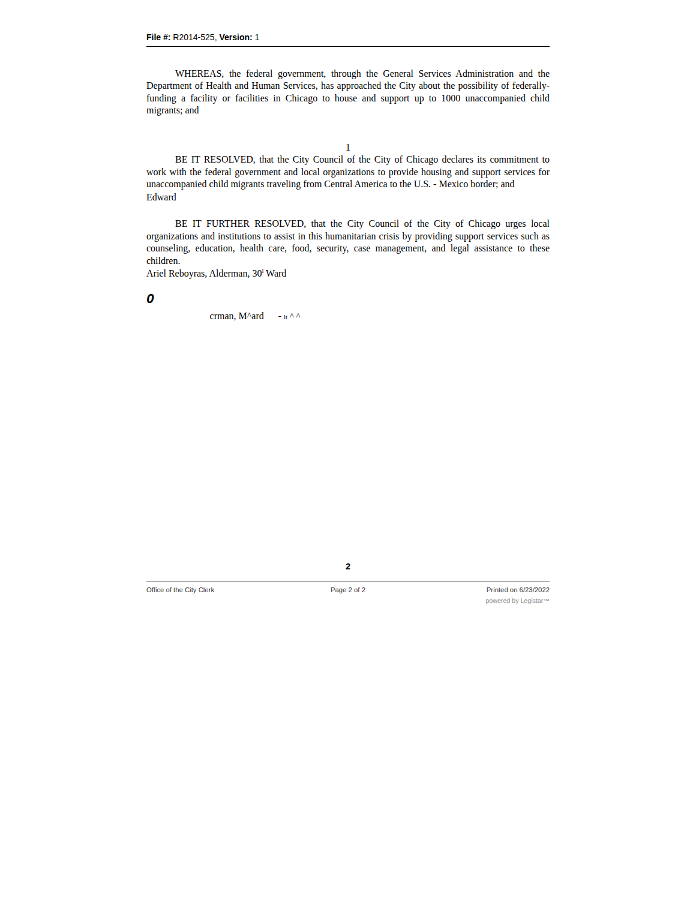File #: R2014-525, Version: 1
WHEREAS, the federal government, through the General Services Administration and the Department of Health and Human Services, has approached the City about the possibility of federally-funding a facility or facilities in Chicago to house and support up to 1000 unaccompanied child migrants; and
1
BE IT RESOLVED, that the City Council of the City of Chicago declares its commitment to work with the federal government and local organizations to provide housing and support services for unaccompanied child migrants traveling from Central America to the U.S. - Mexico border; and
Edward
BE IT FURTHER RESOLVED, that the City Council of the City of Chicago urges local organizations and institutions to assist in this humanitarian crisis by providing support services such as counseling, education, health care, food, security, case management, and legal assistance to these children.
Ariel Reboyras, Alderman, 30l Ward
0
crman, M^ard - lt ^ ^
2
Office of the City Clerk
Page 2 of 2
Printed on 6/23/2022 powered by Legistar™